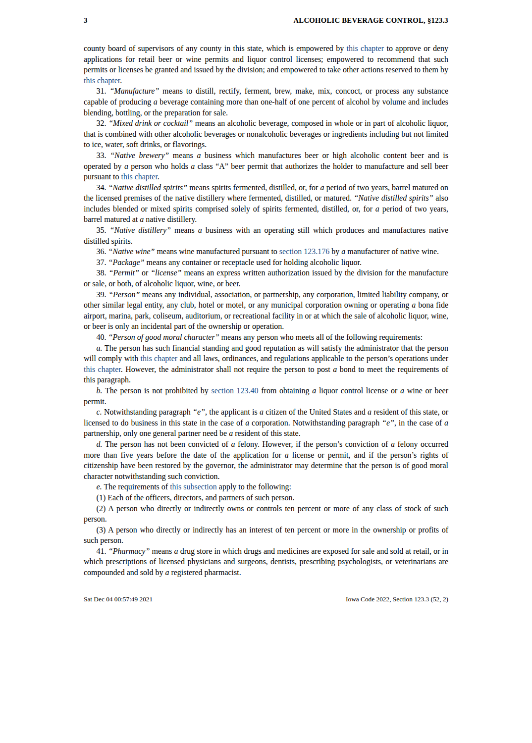3 ALCOHOLIC BEVERAGE CONTROL, §123.3
county board of supervisors of any county in this state, which is empowered by this chapter to approve or deny applications for retail beer or wine permits and liquor control licenses; empowered to recommend that such permits or licenses be granted and issued by the division; and empowered to take other actions reserved to them by this chapter.
31. “Manufacture” means to distill, rectify, ferment, brew, make, mix, concoct, or process any substance capable of producing a beverage containing more than one-half of one percent of alcohol by volume and includes blending, bottling, or the preparation for sale.
32. “Mixed drink or cocktail” means an alcoholic beverage, composed in whole or in part of alcoholic liquor, that is combined with other alcoholic beverages or nonalcoholic beverages or ingredients including but not limited to ice, water, soft drinks, or flavorings.
33. “Native brewery” means a business which manufactures beer or high alcoholic content beer and is operated by a person who holds a class “A” beer permit that authorizes the holder to manufacture and sell beer pursuant to this chapter.
34. “Native distilled spirits” means spirits fermented, distilled, or, for a period of two years, barrel matured on the licensed premises of the native distillery where fermented, distilled, or matured. “Native distilled spirits” also includes blended or mixed spirits comprised solely of spirits fermented, distilled, or, for a period of two years, barrel matured at a native distillery.
35. “Native distillery” means a business with an operating still which produces and manufactures native distilled spirits.
36. “Native wine” means wine manufactured pursuant to section 123.176 by a manufacturer of native wine.
37. “Package” means any container or receptacle used for holding alcoholic liquor.
38. “Permit” or “license” means an express written authorization issued by the division for the manufacture or sale, or both, of alcoholic liquor, wine, or beer.
39. “Person” means any individual, association, or partnership, any corporation, limited liability company, or other similar legal entity, any club, hotel or motel, or any municipal corporation owning or operating a bona fide airport, marina, park, coliseum, auditorium, or recreational facility in or at which the sale of alcoholic liquor, wine, or beer is only an incidental part of the ownership or operation.
40. “Person of good moral character” means any person who meets all of the following requirements:
a. The person has such financial standing and good reputation as will satisfy the administrator that the person will comply with this chapter and all laws, ordinances, and regulations applicable to the person’s operations under this chapter. However, the administrator shall not require the person to post a bond to meet the requirements of this paragraph.
b. The person is not prohibited by section 123.40 from obtaining a liquor control license or a wine or beer permit.
c. Notwithstanding paragraph “e”, the applicant is a citizen of the United States and a resident of this state, or licensed to do business in this state in the case of a corporation. Notwithstanding paragraph “e”, in the case of a partnership, only one general partner need be a resident of this state.
d. The person has not been convicted of a felony. However, if the person’s conviction of a felony occurred more than five years before the date of the application for a license or permit, and if the person’s rights of citizenship have been restored by the governor, the administrator may determine that the person is of good moral character notwithstanding such conviction.
e. The requirements of this subsection apply to the following:
(1) Each of the officers, directors, and partners of such person.
(2) A person who directly or indirectly owns or controls ten percent or more of any class of stock of such person.
(3) A person who directly or indirectly has an interest of ten percent or more in the ownership or profits of such person.
41. “Pharmacy” means a drug store in which drugs and medicines are exposed for sale and sold at retail, or in which prescriptions of licensed physicians and surgeons, dentists, prescribing psychologists, or veterinarians are compounded and sold by a registered pharmacist.
Sat Dec 04 00:57:49 2021 Iowa Code 2022, Section 123.3 (52, 2)